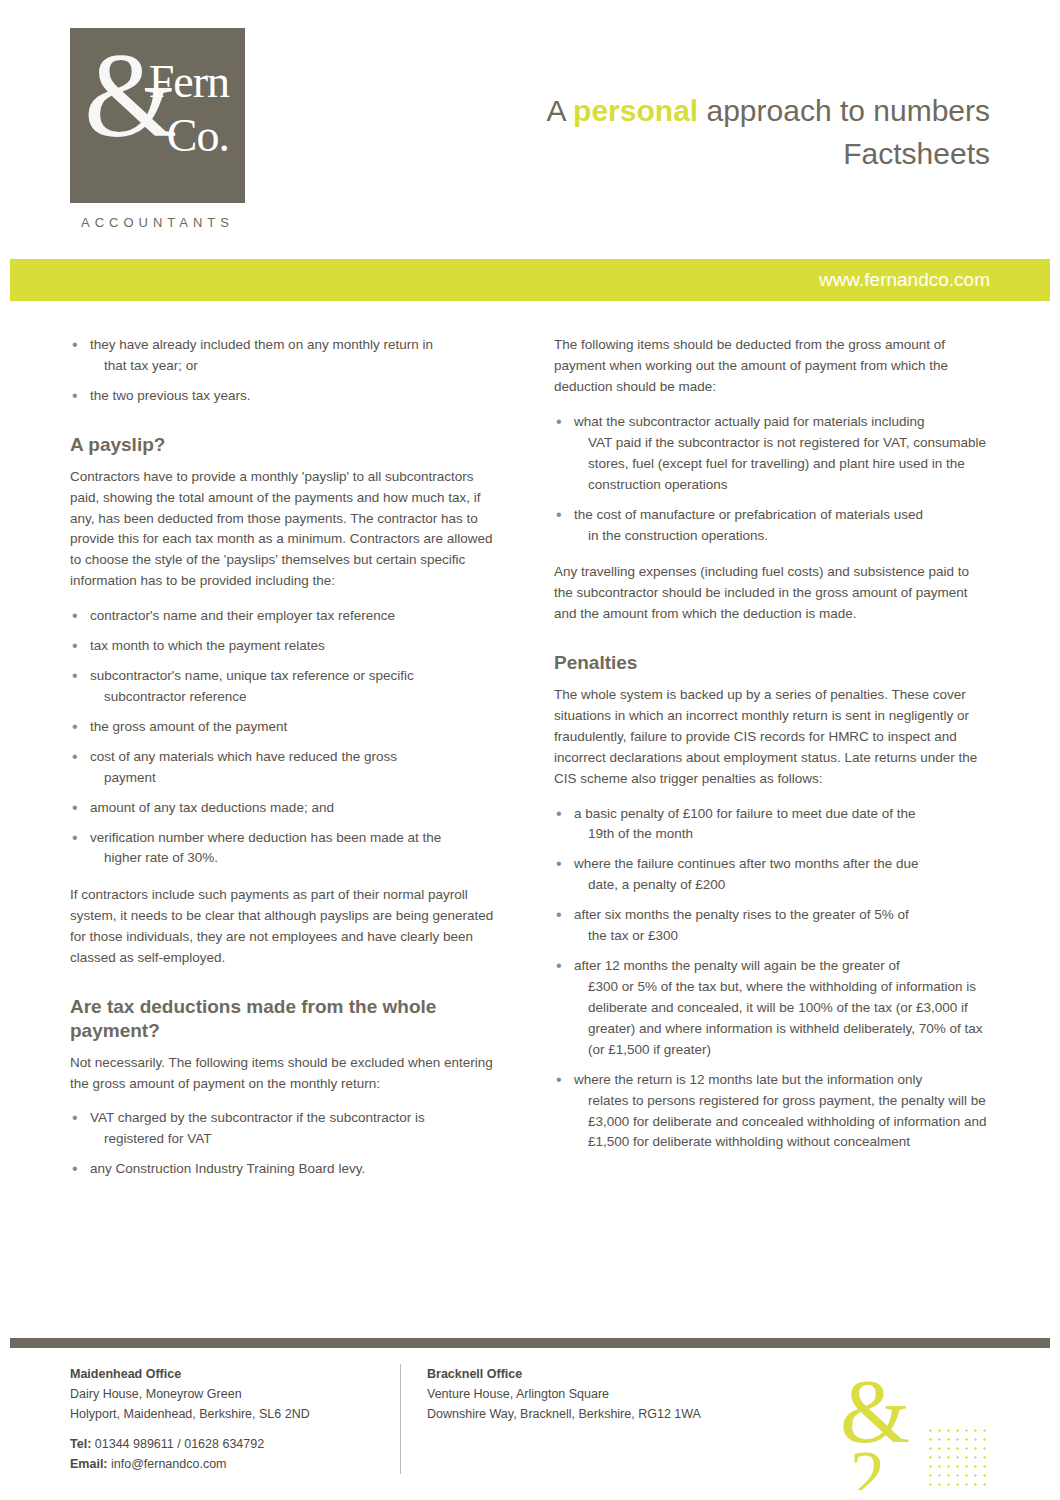& Fern Co.
ACCOUNTANTS
A personal approach to numbers
Factsheets
www.fernandco.com
they have already included them on any monthly return inthat tax year; or
the two previous tax years.
A payslip?
Contractors have to provide a monthly 'payslip' to all subcontractors paid, showing the total amount of the payments and how much tax, if any, has been deducted from those payments. The contractor has to provide this for each tax month as a minimum. Contractors are allowed to choose the style of the 'payslips' themselves but certain specific information has to be provided including the:
contractor's name and their employer tax reference
tax month to which the payment relates
subcontractor's name, unique tax reference or specificsubcontractor reference
the gross amount of the payment
cost of any materials which have reduced the grosspayment
amount of any tax deductions made; and
verification number where deduction has been made at thehigher rate of 30%.
If contractors include such payments as part of their normal payroll system, it needs to be clear that although payslips are being generated for those individuals, they are not employees and have clearly been classed as self-employed.
Are tax deductions made from the whole payment?
Not necessarily. The following items should be excluded when entering the gross amount of payment on the monthly return:
VAT charged by the subcontractor if the subcontractor isregistered for VAT
any Construction Industry Training Board levy.
The following items should be deducted from the gross amount of payment when working out the amount of payment from which the deduction should be made:
what the subcontractor actually paid for materials includingVAT paid if the subcontractor is not registered for VAT, consumable stores, fuel (except fuel for travelling) and plant hire used in the construction operations
the cost of manufacture or prefabrication of materials usedin the construction operations.
Any travelling expenses (including fuel costs) and subsistence paid to the subcontractor should be included in the gross amount of payment and the amount from which the deduction is made.
Penalties
The whole system is backed up by a series of penalties. These cover situations in which an incorrect monthly return is sent in negligently or fraudulently, failure to provide CIS records for HMRC to inspect and incorrect declarations about employment status. Late returns under the CIS scheme also trigger penalties as follows:
a basic penalty of £100 for failure to meet due date of the19th of the month
where the failure continues after two months after the duedate, a penalty of £200
after six months the penalty rises to the greater of 5% ofthe tax or £300
after 12 months the penalty will again be the greater of£300 or 5% of the tax but, where the withholding of information is deliberate and concealed, it will be 100% of the tax (or £3,000 if greater) and where information is withheld deliberately, 70% of tax (or £1,500 if greater)
where the return is 12 months late but the information onlyrelates to persons registered for gross payment, the penalty will be £3,000 for deliberate and concealed withholding of information and £1,500 for deliberate withholding without concealment
Maidenhead Office
Dairy House, Moneyrow Green
Holyport, Maidenhead, Berkshire, SL6 2ND
Tel: 01344 989611 / 01628 634792
Email: info@fernandco.com
Bracknell Office
Venture House, Arlington Square
Downshire Way, Bracknell, Berkshire, RG12 1WA
& 2